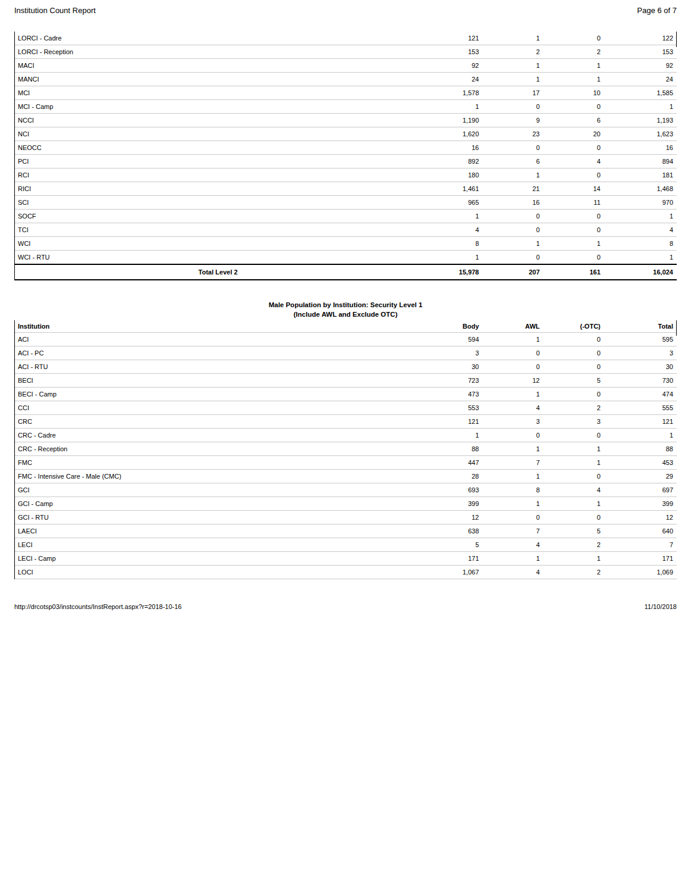Institution Count Report
Page 6 of 7
| LORCI - Cadre | 121 | 1 | 0 | 122 |
| LORCI - Reception | 153 | 2 | 2 | 153 |
| MACI | 92 | 1 | 1 | 92 |
| MANCI | 24 | 1 | 1 | 24 |
| MCI | 1,578 | 17 | 10 | 1,585 |
| MCI - Camp | 1 | 0 | 0 | 1 |
| NCCI | 1,190 | 9 | 6 | 1,193 |
| NCI | 1,620 | 23 | 20 | 1,623 |
| NEOCC | 16 | 0 | 0 | 16 |
| PCI | 892 | 6 | 4 | 894 |
| RCI | 180 | 1 | 0 | 181 |
| RICI | 1,461 | 21 | 14 | 1,468 |
| SCI | 965 | 16 | 11 | 970 |
| SOCF | 1 | 0 | 0 | 1 |
| TCI | 4 | 0 | 0 | 4 |
| WCI | 8 | 1 | 1 | 8 |
| WCI - RTU | 1 | 0 | 0 | 1 |
| Total Level 2 | 15,978 | 207 | 161 | 16,024 |
Male Population by Institution: Security Level 1
(Include AWL and Exclude OTC)
| Institution | Body | AWL | (-OTC) | Total |
| --- | --- | --- | --- | --- |
| ACI | 594 | 1 | 0 | 595 |
| ACI - PC | 3 | 0 | 0 | 3 |
| ACI - RTU | 30 | 0 | 0 | 30 |
| BECI | 723 | 12 | 5 | 730 |
| BECI - Camp | 473 | 1 | 0 | 474 |
| CCI | 553 | 4 | 2 | 555 |
| CRC | 121 | 3 | 3 | 121 |
| CRC - Cadre | 1 | 0 | 0 | 1 |
| CRC - Reception | 88 | 1 | 1 | 88 |
| FMC | 447 | 7 | 1 | 453 |
| FMC - Intensive Care - Male (CMC) | 28 | 1 | 0 | 29 |
| GCI | 693 | 8 | 4 | 697 |
| GCI - Camp | 399 | 1 | 1 | 399 |
| GCI - RTU | 12 | 0 | 0 | 12 |
| LAECI | 638 | 7 | 5 | 640 |
| LECI | 5 | 4 | 2 | 7 |
| LECI - Camp | 171 | 1 | 1 | 171 |
| LOCI | 1,067 | 4 | 2 | 1,069 |
http://drcotsp03/instcounts/InstReport.aspx?r=2018-10-16
11/10/2018